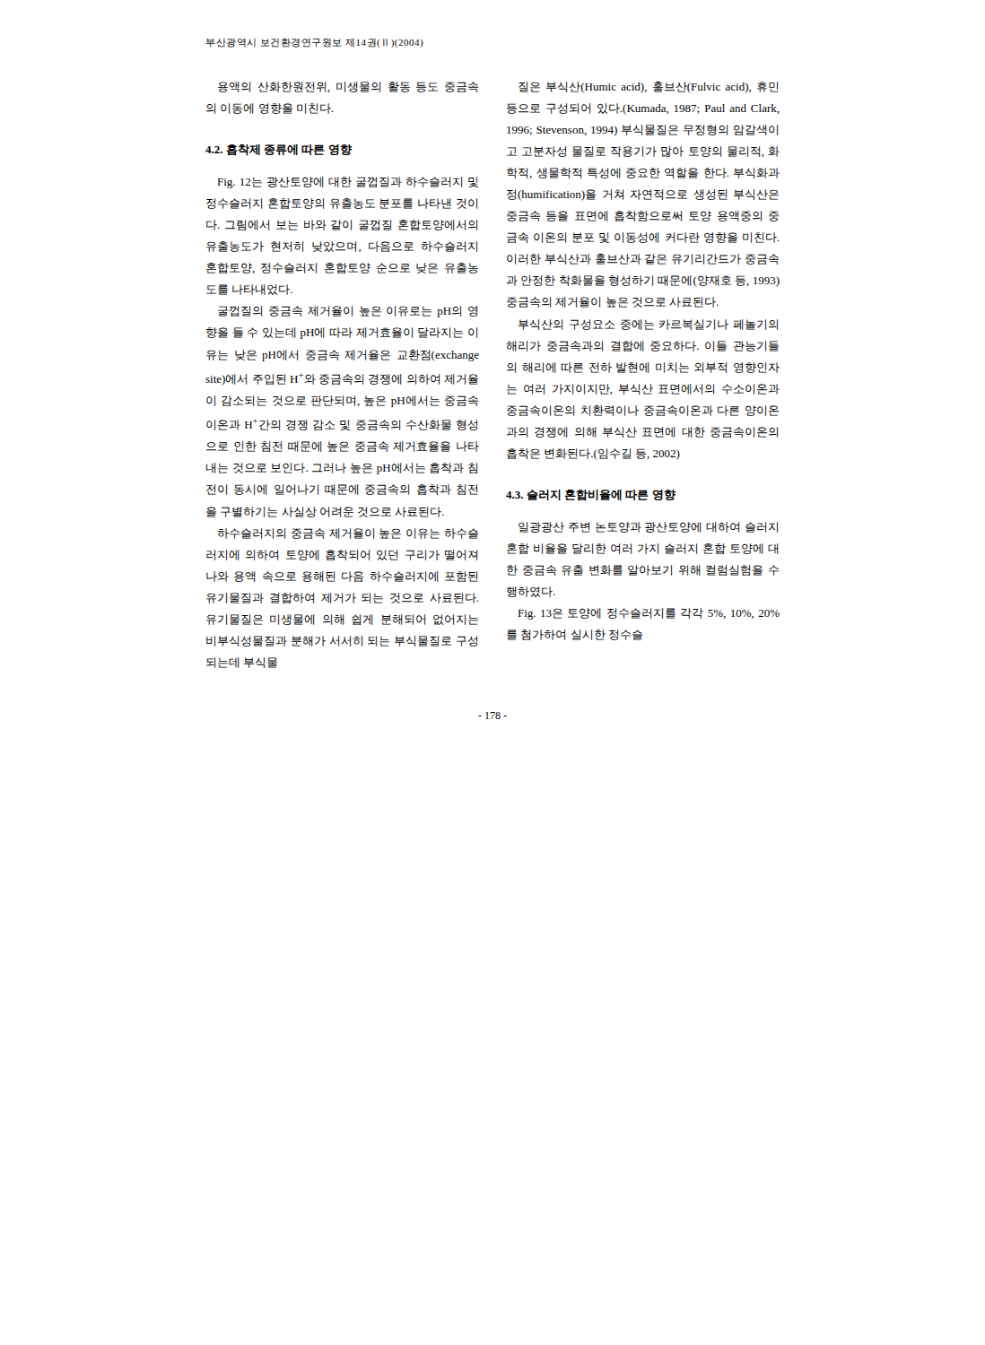부산광역시 보건환경연구원보 제14권(Ⅱ)(2004)
용액의 산화한원전위, 미생물의 활동 등도 중금속의 이동에 영향을 미친다.
4.2. 흡착제 종류에 따른 영향
Fig. 12는 광산토양에 대한 굴껍질과 하수슬러지 및 정수슬러지 혼합토양의 유출농도 분포를 나타낸 것이다. 그림에서 보는 바와 같이 굴껍질 혼합토양에서의 유출농도가 현저히 낮았으며, 다음으로 하수슬러지 혼합토양, 정수슬러지 혼합토양 순으로 낮은 유출농도를 나타내었다.
굴껍질의 중금속 제거율이 높은 이유로는 pH의 영향을 들 수 있는데 pH에 따라 제거효율이 달라지는 이유는 낮은 pH에서 중금속 제거율은 교환점(exchange site)에서 주입된 H+와 중금속의 경쟁에 의하여 제거율이 감소되는 것으로 판단되며, 높은 pH에서는 중금속 이온과 H+간의 경쟁 감소 및 중금속의 수산화물 형성으로 인한 침전 때문에 높은 중금속 제거효율을 나타내는 것으로 보인다. 그러나 높은 pH에서는 흡착과 침전이 동시에 일어나기 때문에 중금속의 흡착과 침전을 구별하기는 사실상 어려운 것으로 사료된다.
하수슬러지의 중금속 제거율이 높은 이유는 하수슬러지에 의하여 토양에 흡착되어 있던 구리가 떨어져 나와 용액 속으로 용해된 다음 하수슬러지에 포함된 유기물질과 결합하여 제거가 되는 것으로 사료된다. 유기물질은 미생물에 의해 쉽게 분해되어 없어지는 비부식성물질과 분해가 서서히 되는 부식물질로 구성되는데 부식물
질은 부식산(Humic acid), 훌브산(Fulvic acid), 휴민 등으로 구성되어 있다.(Kumada, 1987; Paul and Clark, 1996; Stevenson, 1994) 부식물질은 무정형의 암갈색이고 고분자성 물질로 작용기가 많아 토양의 물리적, 화학적, 생물학적 특성에 중요한 역할을 한다. 부식화과정(humification)을 거쳐 자연적으로 생성된 부식산은 중금속 등을 표면에 흡착함으로써 토양 용액중의 중금속 이온의 분포 및 이동성에 커다란 영향을 미친다. 이러한 부식산과 훌브산과 같은 유기리간드가 중금속과 안정한 착화물을 형성하기 때문에(양재호 등, 1993) 중금속의 제거율이 높은 것으로 사료된다.
부식산의 구성요소 중에는 카르복실기나 페놀기의 해리가 중금속과의 결합에 중요하다. 이들 관능기들의 해리에 따른 전하 발현에 미치는 외부적 영향인자는 여러 가지이지만, 부식산 표면에서의 수소이온과 중금속이온의 치환력이나 중금속이온과 다른 양이온과의 경쟁에 의해 부식산 표면에 대한 중금속이온의 흡착은 변화된다.(임수길 등, 2002)
4.3. 슬러지 혼합비율에 따른 영향
일광광산 주변 논토양과 광산토양에 대하여 슬러지 혼합 비율을 달리한 여러 가지 슬러지 혼합 토양에 대한 중금속 유출 변화를 알아보기 위해 컬럼실험을 수행하였다.
Fig. 13은 토양에 정수슬러지를 각각 5%, 10%, 20%를 첨가하여 실시한 정수슬
- 178 -